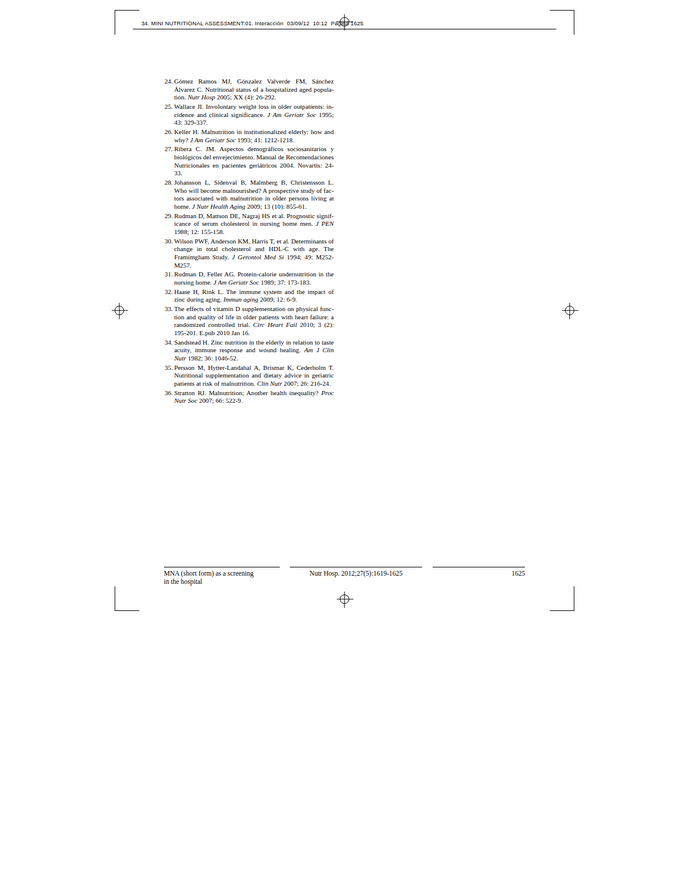34. MINI NUTRITIONAL ASSESSMENT:01. Interacción 03/09/12 10:12 Página 1625
24. Gómez Ramos MJ, Gónzalez Valverde FM, Sánchez Álvarez C. Nutritional status of a hospitalized aged population. Nutr Hosp 2005; XX (4): 26-292.
25. Wallace JI. Involuntary weight loss in older outpatients: incidence and clinical significance. J Am Geriatr Soc 1995; 43: 329-337.
26. Keller H. Malnutrition in institutionalized elderly: how and why? J Am Geriatr Soc 1993; 41: 1212-1218.
27. Ribera C. JM. Aspectos demográficos sociosanitarios y biológicos del envejecimiento. Manual de Recomendaciones Nutricionales en pacientes geriátricos 2004. Novartis: 24-33.
28. Johansson L, Sidenval B, Malmberg B, Christensson L. Who will become malnourished? A prospective study of factors associated with malnutrition in older persons living at home. J Nutr Health Aging 2009; 13 (10): 855-61.
29. Rudman D, Mattson DE, Nagraj HS et al. Prognostic significance of serum cholesterol in nursing home men. J PEN 1988; 12: 155-158.
30. Wilson PWF, Anderson KM, Harris T, et al. Determinants of change in total cholesterol and HDL-C with age. The Framimgham Study. J Gerontol Med Si 1994; 49: M252-M257.
31. Rudman D, Feller AG. Protein-calorie undernutrition in the nursing home. J Am Geriatr Soc 1989; 37: 173-183.
32. Haase H, Rink L. The immune system and the impact of zinc during aging. Immun aging 2009; 12: 6-9.
33. The effects of vitamin D supplementation on physical function and quality of life in older patients with heart failure: a randomized controlled trial. Circ Heart Fail 2010; 3 (2): 195-201. E.pub 2010 Jan 16.
34. Sandstead H. Zinc nutrition in the elderly in relation to taste acuity, immune response and wound healing. Am J Clin Nutr 1982; 36: 1046-52.
35. Persson M, Hytter-Landahal A, Brismar K, Cederholm T. Nutritional supplementation and dietary advice in geriatric patients at risk of malnutrition. Clin Nutr 2007; 26: 216-24.
36. Stratton RJ. Malnutrition; Another health inequality? Proc Nutr Soc 2007; 66: 522-9.
MNA (short form) as a screening in the hospital
Nutr Hosp. 2012;27(5):1619-1625
1625